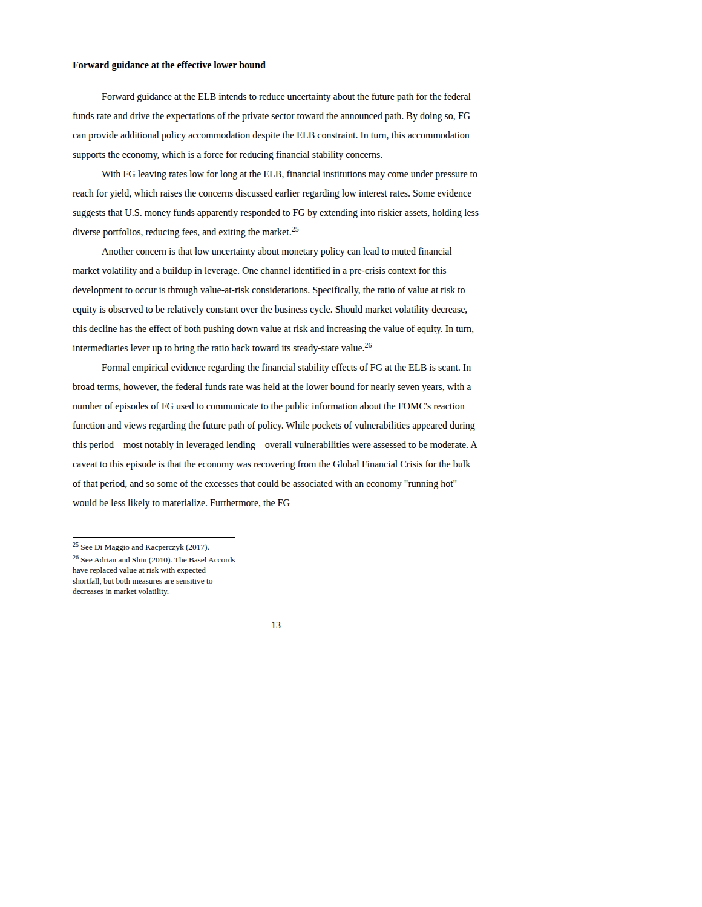Forward guidance at the effective lower bound
Forward guidance at the ELB intends to reduce uncertainty about the future path for the federal funds rate and drive the expectations of the private sector toward the announced path. By doing so, FG can provide additional policy accommodation despite the ELB constraint. In turn, this accommodation supports the economy, which is a force for reducing financial stability concerns.
With FG leaving rates low for long at the ELB, financial institutions may come under pressure to reach for yield, which raises the concerns discussed earlier regarding low interest rates. Some evidence suggests that U.S. money funds apparently responded to FG by extending into riskier assets, holding less diverse portfolios, reducing fees, and exiting the market.25
Another concern is that low uncertainty about monetary policy can lead to muted financial market volatility and a buildup in leverage. One channel identified in a pre-crisis context for this development to occur is through value-at-risk considerations. Specifically, the ratio of value at risk to equity is observed to be relatively constant over the business cycle. Should market volatility decrease, this decline has the effect of both pushing down value at risk and increasing the value of equity. In turn, intermediaries lever up to bring the ratio back toward its steady-state value.26
Formal empirical evidence regarding the financial stability effects of FG at the ELB is scant. In broad terms, however, the federal funds rate was held at the lower bound for nearly seven years, with a number of episodes of FG used to communicate to the public information about the FOMC's reaction function and views regarding the future path of policy. While pockets of vulnerabilities appeared during this period—most notably in leveraged lending—overall vulnerabilities were assessed to be moderate. A caveat to this episode is that the economy was recovering from the Global Financial Crisis for the bulk of that period, and so some of the excesses that could be associated with an economy "running hot" would be less likely to materialize. Furthermore, the FG
25 See Di Maggio and Kacperczyk (2017).
26 See Adrian and Shin (2010). The Basel Accords have replaced value at risk with expected shortfall, but both measures are sensitive to decreases in market volatility.
13